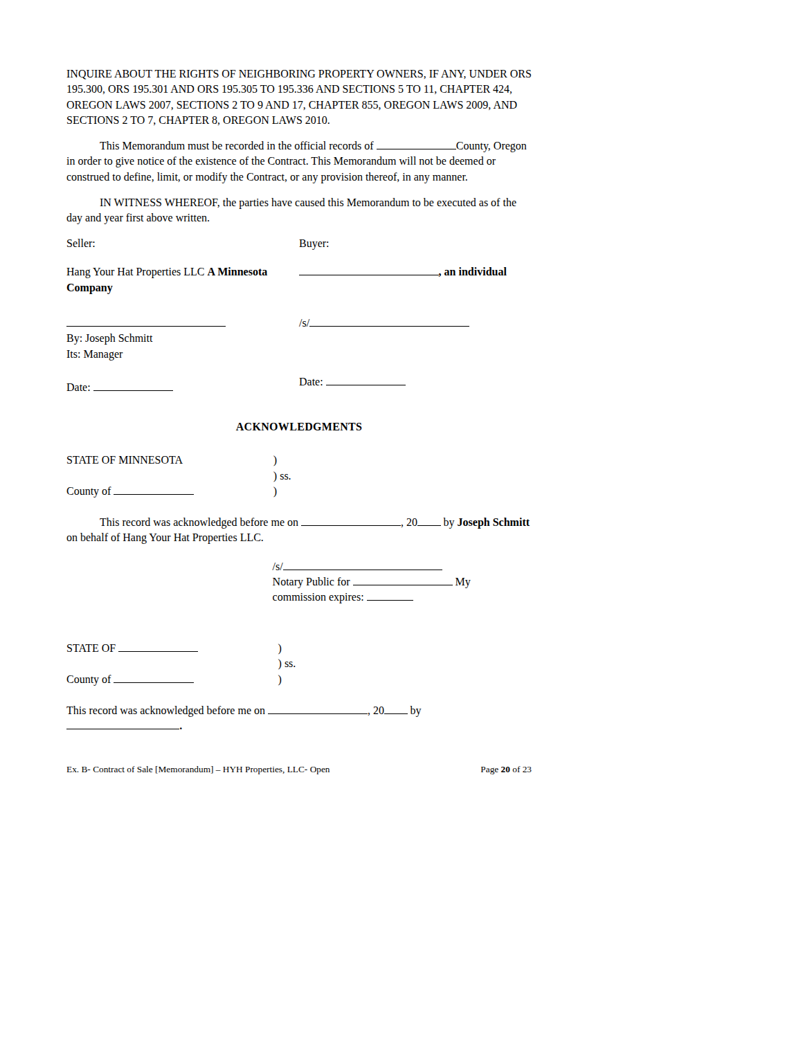INQUIRE ABOUT THE RIGHTS OF NEIGHBORING PROPERTY OWNERS, IF ANY, UNDER ORS 195.300, ORS 195.301 AND ORS 195.305 TO 195.336 AND SECTIONS 5 TO 11, CHAPTER 424, OREGON LAWS 2007, SECTIONS 2 TO 9 AND 17, CHAPTER 855, OREGON LAWS 2009, AND SECTIONS 2 TO 7, CHAPTER 8, OREGON LAWS 2010.
This Memorandum must be recorded in the official records of County, Oregon in order to give notice of the existence of the Contract. This Memorandum will not be deemed or construed to define, limit, or modify the Contract, or any provision thereof, in any manner.
IN WITNESS WHEREOF, the parties have caused this Memorandum to be executed as of the day and year first above written.
| Seller: | Buyer: |
| Hang Your Hat Properties LLC A Minnesota Company | , an individual |
| By: Joseph Schmitt Its: Manager | /s/ |
| Date: | Date: |
ACKNOWLEDGMENTS
| STATE OF MINNESOTA | ) |
| | ) ss. |
| County of | ) |
This record was acknowledged before me on , 20 by Joseph Schmitt on behalf of Hang Your Hat Properties LLC.
/s/
Notary Public for My
commission expires:
| STATE OF | ) |
| | ) ss. |
| County of | ) |
This record was acknowledged before me on , 20 by .
Ex. B- Contract of Sale [Memorandum] – HYH Properties, LLC- Open
Page 20 of 23